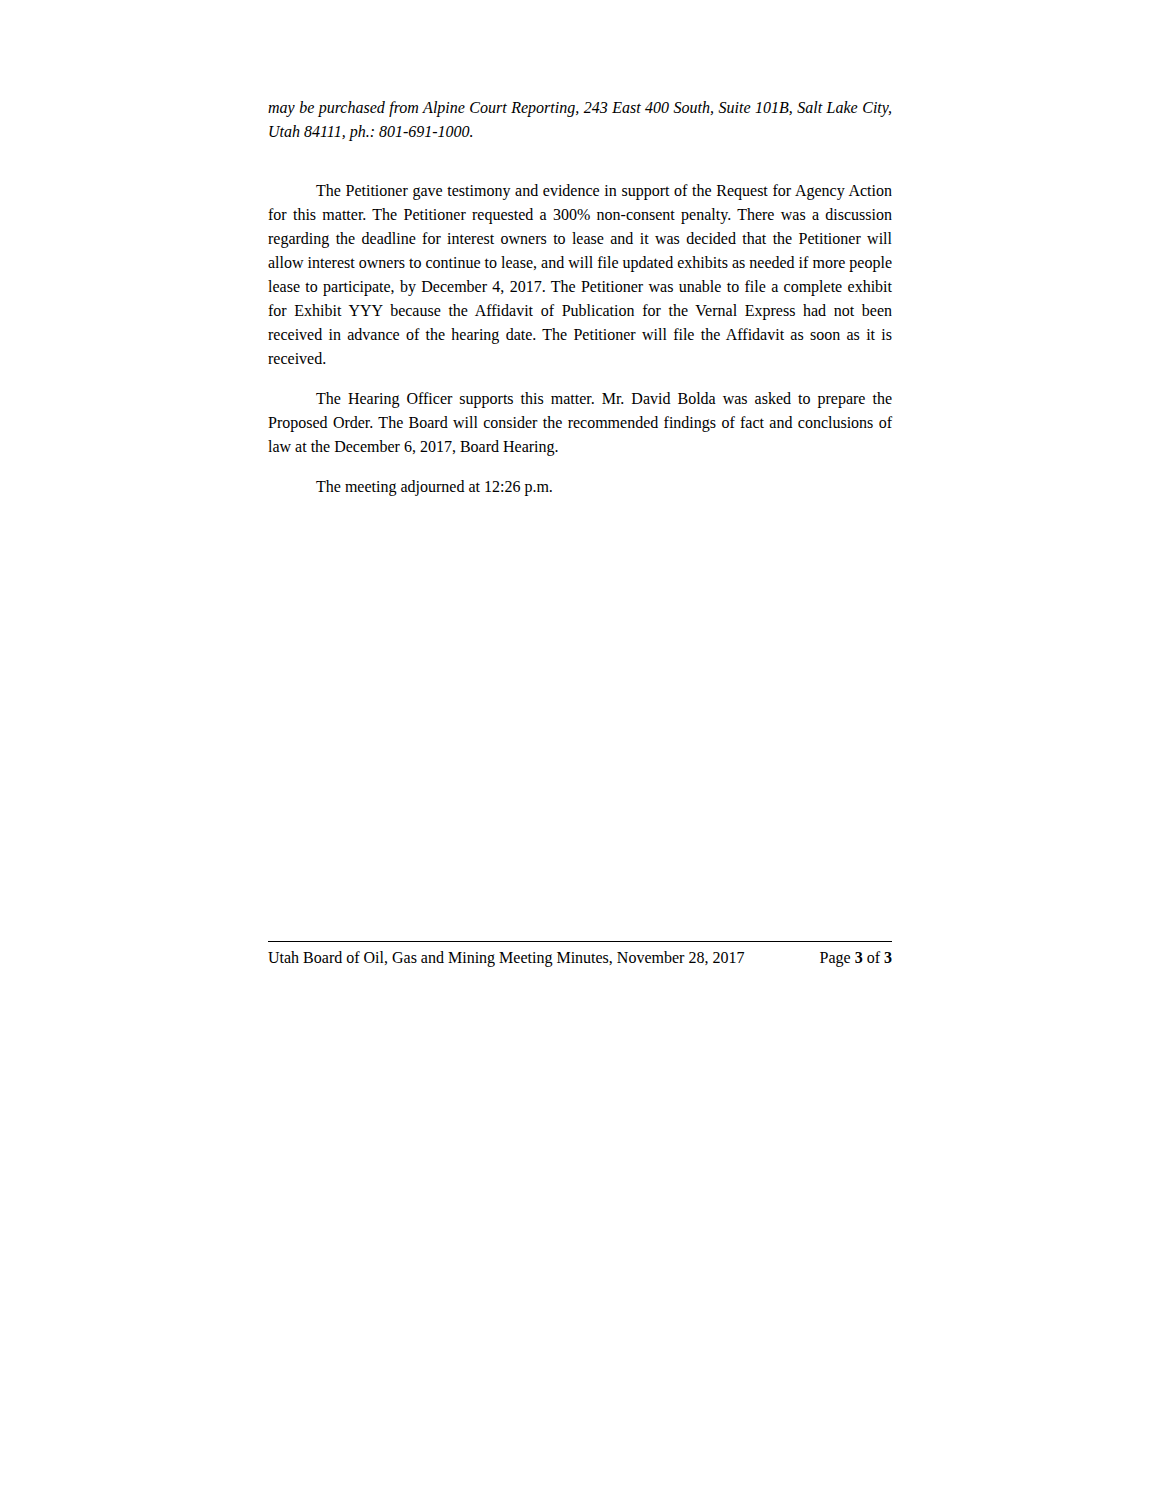may be purchased from Alpine Court Reporting, 243 East 400 South, Suite 101B, Salt Lake City, Utah 84111, ph.: 801-691-1000.
The Petitioner gave testimony and evidence in support of the Request for Agency Action for this matter. The Petitioner requested a 300% non-consent penalty. There was a discussion regarding the deadline for interest owners to lease and it was decided that the Petitioner will allow interest owners to continue to lease, and will file updated exhibits as needed if more people lease to participate, by December 4, 2017. The Petitioner was unable to file a complete exhibit for Exhibit YYY because the Affidavit of Publication for the Vernal Express had not been received in advance of the hearing date. The Petitioner will file the Affidavit as soon as it is received.
The Hearing Officer supports this matter. Mr. David Bolda was asked to prepare the Proposed Order. The Board will consider the recommended findings of fact and conclusions of law at the December 6, 2017, Board Hearing.
The meeting adjourned at 12:26 p.m.
Utah Board of Oil, Gas and Mining Meeting Minutes, November 28, 2017
Page 3 of 3